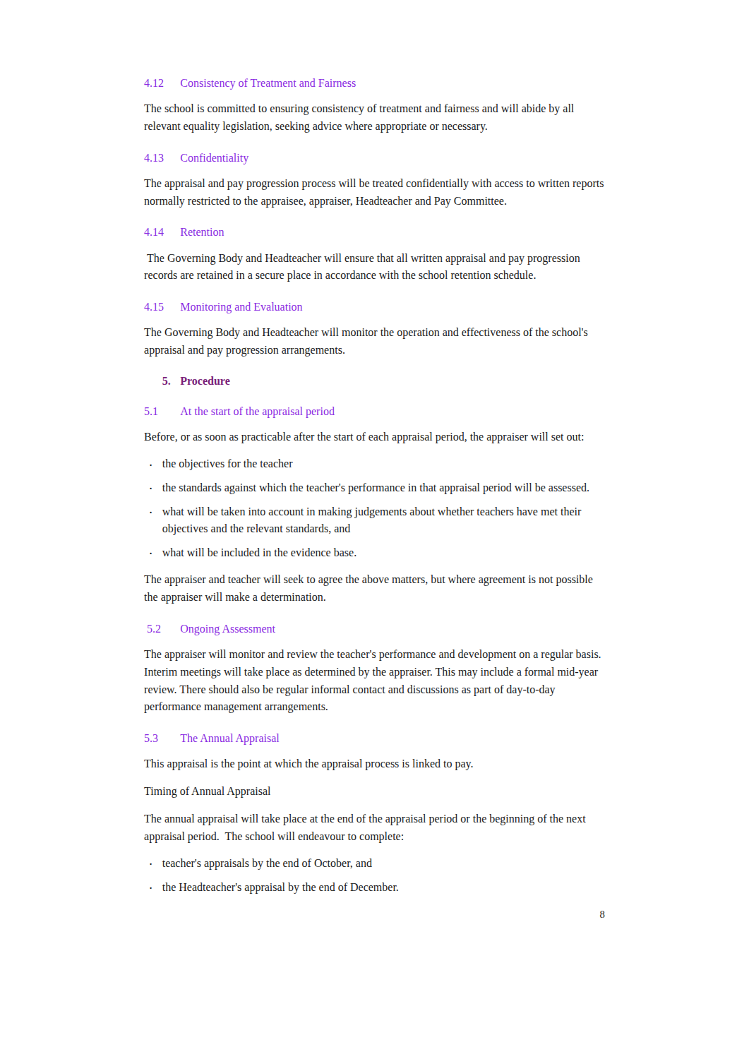4.12 Consistency of Treatment and Fairness
The school is committed to ensuring consistency of treatment and fairness and will abide by all relevant equality legislation, seeking advice where appropriate or necessary.
4.13 Confidentiality
The appraisal and pay progression process will be treated confidentially with access to written reports normally restricted to the appraisee, appraiser, Headteacher and Pay Committee.
4.14 Retention
The Governing Body and Headteacher will ensure that all written appraisal and pay progression records are retained in a secure place in accordance with the school retention schedule.
4.15 Monitoring and Evaluation
The Governing Body and Headteacher will monitor the operation and effectiveness of the school's appraisal and pay progression arrangements.
5. Procedure
5.1 At the start of the appraisal period
Before, or as soon as practicable after the start of each appraisal period, the appraiser will set out:
the objectives for the teacher
the standards against which the teacher's performance in that appraisal period will be assessed.
what will be taken into account in making judgements about whether teachers have met their objectives and the relevant standards, and
what will be included in the evidence base.
The appraiser and teacher will seek to agree the above matters, but where agreement is not possible the appraiser will make a determination.
5.2 Ongoing Assessment
The appraiser will monitor and review the teacher's performance and development on a regular basis. Interim meetings will take place as determined by the appraiser. This may include a formal mid-year review. There should also be regular informal contact and discussions as part of day-to-day performance management arrangements.
5.3 The Annual Appraisal
This appraisal is the point at which the appraisal process is linked to pay.
Timing of Annual Appraisal
The annual appraisal will take place at the end of the appraisal period or the beginning of the next appraisal period. The school will endeavour to complete:
teacher's appraisals by the end of October, and
the Headteacher's appraisal by the end of December.
8